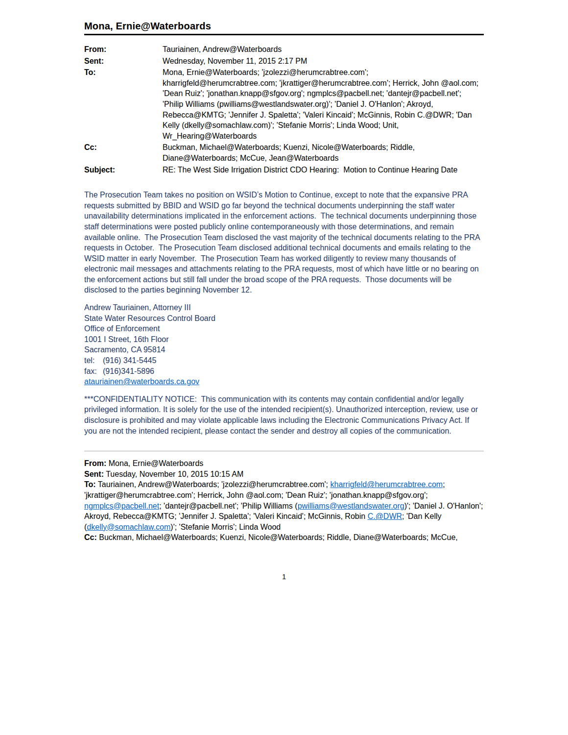Mona, Ernie@Waterboards
| From: | Tauriainen, Andrew@Waterboards |
| Sent: | Wednesday, November 11, 2015 2:17 PM |
| To: | Mona, Ernie@Waterboards; 'jzolezzi@herumcrabtree.com'; kharrigfeld@herumcrabtree.com; 'jkrattiger@herumcrabtree.com'; Herrick, John @aol.com; 'Dean Ruiz'; 'jonathan.knapp@sfgov.org'; ngmplcs@pacbell.net; 'dantejr@pacbell.net'; 'Philip Williams (pwilliams@westlandswater.org)'; 'Daniel J. O'Hanlon'; Akroyd, Rebecca@KMTG; 'Jennifer J. Spaletta'; 'Valeri Kincaid'; McGinnis, Robin C.@DWR; 'Dan Kelly (dkelly@somachlaw.com)'; 'Stefanie Morris'; Linda Wood; Unit, Wr_Hearing@Waterboards |
| Cc: | Buckman, Michael@Waterboards; Kuenzi, Nicole@Waterboards; Riddle, Diane@Waterboards; McCue, Jean@Waterboards |
| Subject: | RE: The West Side Irrigation District CDO Hearing: Motion to Continue Hearing Date |
The Prosecution Team takes no position on WSID’s Motion to Continue, except to note that the expansive PRA requests submitted by BBID and WSID go far beyond the technical documents underpinning the staff water unavailability determinations implicated in the enforcement actions. The technical documents underpinning those staff determinations were posted publicly online contemporaneously with those determinations, and remain available online. The Prosecution Team disclosed the vast majority of the technical documents relating to the PRA requests in October. The Prosecution Team disclosed additional technical documents and emails relating to the WSID matter in early November. The Prosecution Team has worked diligently to review many thousands of electronic mail messages and attachments relating to the PRA requests, most of which have little or no bearing on the enforcement actions but still fall under the broad scope of the PRA requests. Those documents will be disclosed to the parties beginning November 12.
Andrew Tauriainen, Attorney III
State Water Resources Control Board
Office of Enforcement
1001 I Street, 16th Floor
Sacramento, CA 95814
tel:(916) 341-5445
fax:(916)341-5896
atauriainen@waterboards.ca.gov
***CONFIDENTIALITY NOTICE: This communication with its contents may contain confidential and/or legally privileged information. It is solely for the use of the intended recipient(s). Unauthorized interception, review, use or disclosure is prohibited and may violate applicable laws including the Electronic Communications Privacy Act. If you are not the intended recipient, please contact the sender and destroy all copies of the communication.
From: Mona, Ernie@Waterboards
Sent: Tuesday, November 10, 2015 10:15 AM
To: Tauriainen, Andrew@Waterboards; 'jzolezzi@herumcrabtree.com'; kharrigfeld@herumcrabtree.com; 'jkrattiger@herumcrabtree.com'; Herrick, John @aol.com; 'Dean Ruiz'; 'jonathan.knapp@sfgov.org'; ngmplcs@pacbell.net; 'dantejr@pacbell.net'; 'Philip Williams (pwilliams@westlandswater.org)'; 'Daniel J. O'Hanlon'; Akroyd, Rebecca@KMTG; 'Jennifer J. Spaletta'; 'Valeri Kincaid'; McGinnis, Robin C.@DWR; 'Dan Kelly (dkelly@somachlaw.com)'; 'Stefanie Morris'; Linda Wood
Cc: Buckman, Michael@Waterboards; Kuenzi, Nicole@Waterboards; Riddle, Diane@Waterboards; McCue,
1